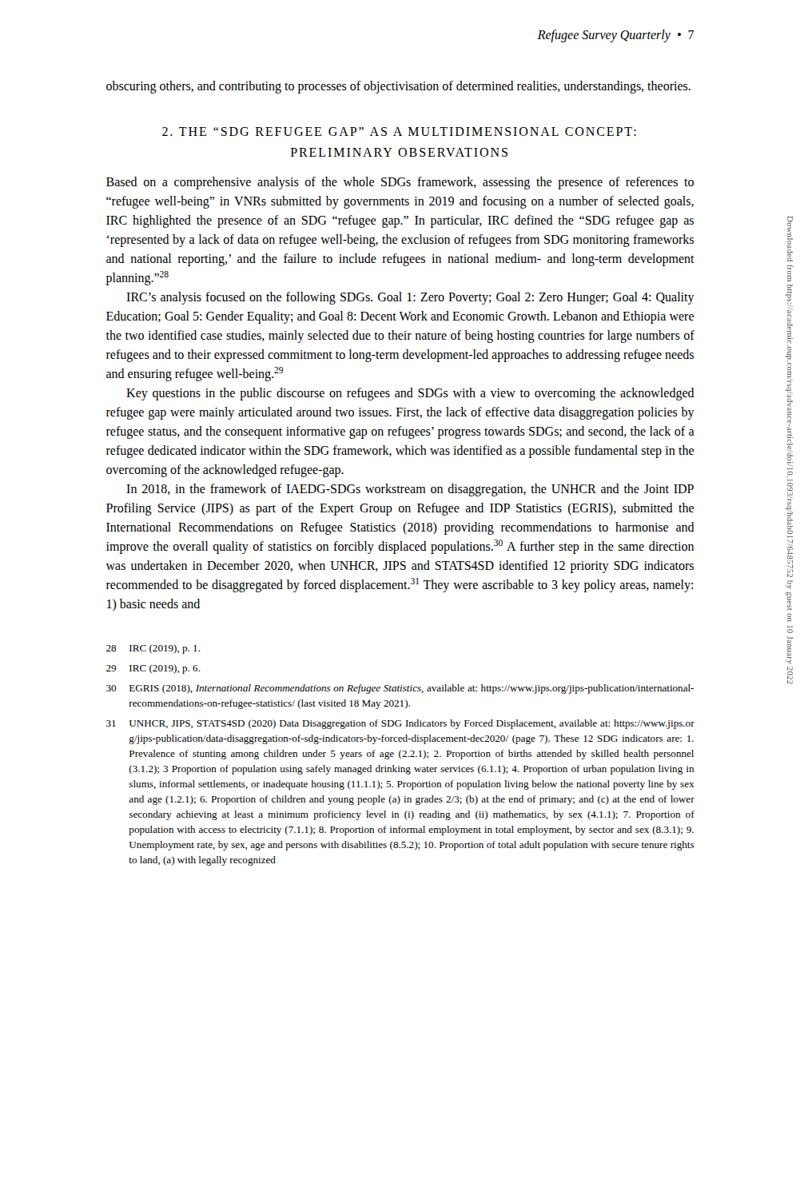Downloaded from https://academic.oup.com/rsq/advance-article/doi/10.1093/rsq/hdab017/6485752 by guest on 10 January 2022
Refugee Survey Quarterly • 7
obscuring others, and contributing to processes of objectivisation of determined realities, understandings, theories.
2. The “SDG Refugee Gap” as a Multidimensional Concept:
Preliminary Observations
Based on a comprehensive analysis of the whole SDGs framework, assessing the presence of references to “refugee well-being” in VNRs submitted by governments in 2019 and focusing on a number of selected goals, IRC highlighted the presence of an SDG “refugee gap.” In particular, IRC defined the “SDG refugee gap as ‘represented by a lack of data on refugee well-being, the exclusion of refugees from SDG monitoring frameworks and national reporting,’ and the failure to include refugees in national medium- and long-term development planning.”28
IRC’s analysis focused on the following SDGs. Goal 1: Zero Poverty; Goal 2: Zero Hunger; Goal 4: Quality Education; Goal 5: Gender Equality; and Goal 8: Decent Work and Economic Growth. Lebanon and Ethiopia were the two identified case studies, mainly selected due to their nature of being hosting countries for large numbers of refugees and to their expressed commitment to long-term development-led approaches to addressing refugee needs and ensuring refugee well-being.29
Key questions in the public discourse on refugees and SDGs with a view to overcoming the acknowledged refugee gap were mainly articulated around two issues. First, the lack of effective data disaggregation policies by refugee status, and the consequent informative gap on refugees’ progress towards SDGs; and second, the lack of a refugee dedicated indicator within the SDG framework, which was identified as a possible fundamental step in the overcoming of the acknowledged refugee-gap.
In 2018, in the framework of IAEDG-SDGs workstream on disaggregation, the UNHCR and the Joint IDP Profiling Service (JIPS) as part of the Expert Group on Refugee and IDP Statistics (EGRIS), submitted the International Recommendations on Refugee Statistics (2018) providing recommendations to harmonise and improve the overall quality of statistics on forcibly displaced populations.30 A further step in the same direction was undertaken in December 2020, when UNHCR, JIPS and STATS4SD identified 12 priority SDG indicators recommended to be disaggregated by forced displacement.31 They were ascribable to 3 key policy areas, namely: 1) basic needs and
28 IRC (2019), p. 1.
29 IRC (2019), p. 6.
30 EGRIS (2018), International Recommendations on Refugee Statistics, available at: https://www.jips.org/jips-publication/international-recommendations-on-refugee-statistics/ (last visited 18 May 2021).
31 UNHCR, JIPS, STATS4SD (2020) Data Disaggregation of SDG Indicators by Forced Displacement, available at: https://www.jips.org/jips-publication/data-disaggregation-of-sdg-indicators-by-forced-displacement-dec2020/ (page 7). These 12 SDG indicators are: 1. Prevalence of stunting among children under 5 years of age (2.2.1); 2. Proportion of births attended by skilled health personnel (3.1.2); 3 Proportion of population using safely managed drinking water services (6.1.1); 4. Proportion of urban population living in slums, informal settlements, or inadequate housing (11.1.1); 5. Proportion of population living below the national poverty line by sex and age (1.2.1); 6. Proportion of children and young people (a) in grades 2/3; (b) at the end of primary; and (c) at the end of lower secondary achieving at least a minimum proficiency level in (i) reading and (ii) mathematics, by sex (4.1.1); 7. Proportion of population with access to electricity (7.1.1); 8. Proportion of informal employment in total employment, by sector and sex (8.3.1); 9. Unemployment rate, by sex, age and persons with disabilities (8.5.2); 10. Proportion of total adult population with secure tenure rights to land, (a) with legally recognized